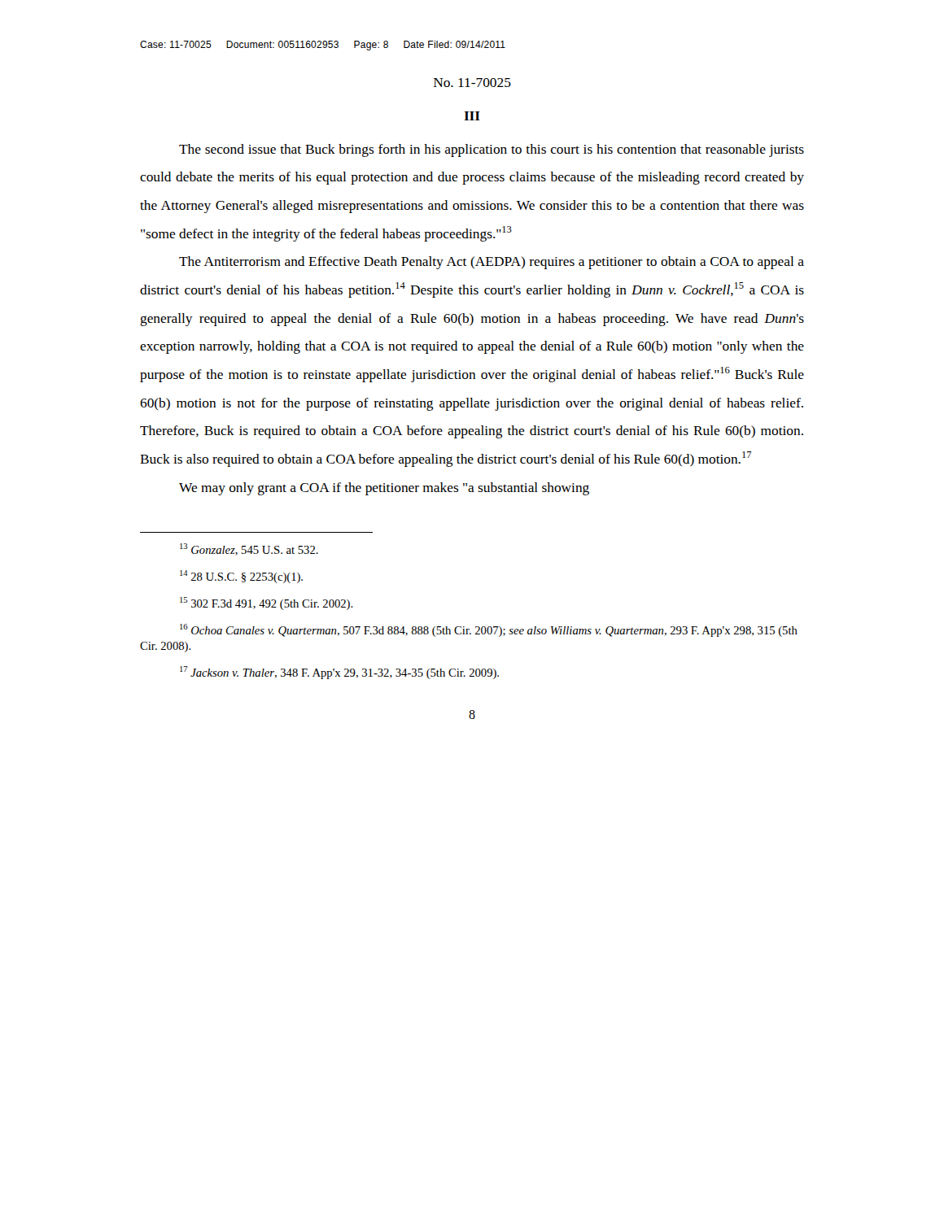Case: 11-70025 Document: 00511602953 Page: 8 Date Filed: 09/14/2011
No. 11-70025
III
The second issue that Buck brings forth in his application to this court is his contention that reasonable jurists could debate the merits of his equal protection and due process claims because of the misleading record created by the Attorney General's alleged misrepresentations and omissions. We consider this to be a contention that there was "some defect in the integrity of the federal habeas proceedings."13
The Antiterrorism and Effective Death Penalty Act (AEDPA) requires a petitioner to obtain a COA to appeal a district court's denial of his habeas petition.14 Despite this court's earlier holding in Dunn v. Cockrell,15 a COA is generally required to appeal the denial of a Rule 60(b) motion in a habeas proceeding. We have read Dunn's exception narrowly, holding that a COA is not required to appeal the denial of a Rule 60(b) motion "only when the purpose of the motion is to reinstate appellate jurisdiction over the original denial of habeas relief."16 Buck's Rule 60(b) motion is not for the purpose of reinstating appellate jurisdiction over the original denial of habeas relief. Therefore, Buck is required to obtain a COA before appealing the district court's denial of his Rule 60(b) motion. Buck is also required to obtain a COA before appealing the district court's denial of his Rule 60(d) motion.17
We may only grant a COA if the petitioner makes "a substantial showing
13 Gonzalez, 545 U.S. at 532.
14 28 U.S.C. § 2253(c)(1).
15 302 F.3d 491, 492 (5th Cir. 2002).
16 Ochoa Canales v. Quarterman, 507 F.3d 884, 888 (5th Cir. 2007); see also Williams v. Quarterman, 293 F. App'x 298, 315 (5th Cir. 2008).
17 Jackson v. Thaler, 348 F. App'x 29, 31-32, 34-35 (5th Cir. 2009).
8